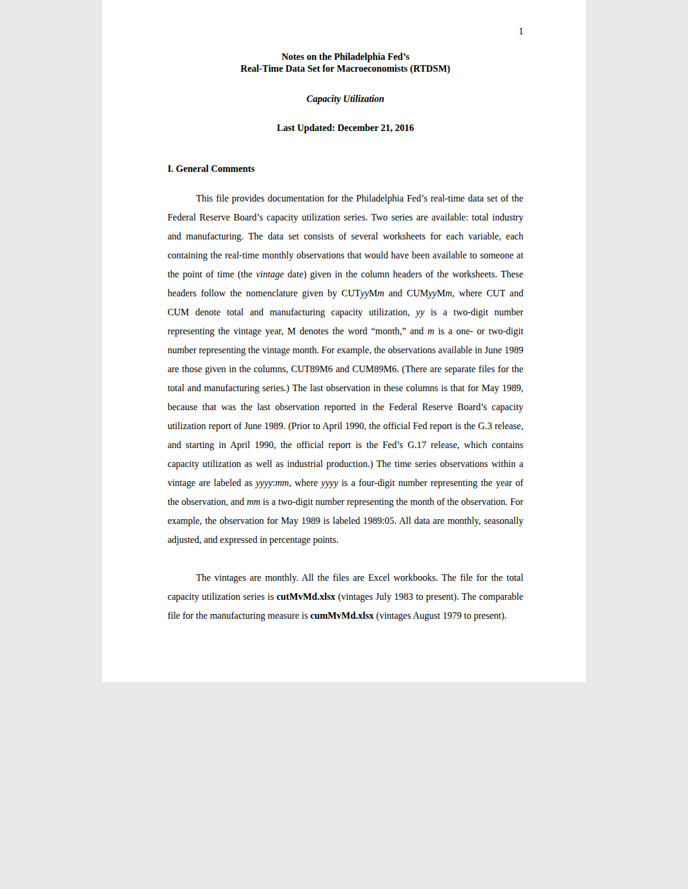1
Notes on the Philadelphia Fed’s
Real-Time Data Set for Macroeconomists (RTDSM)
Capacity Utilization
Last Updated: December 21, 2016
I. General Comments
This file provides documentation for the Philadelphia Fed’s real-time data set of the Federal Reserve Board’s capacity utilization series. Two series are available: total industry and manufacturing. The data set consists of several worksheets for each variable, each containing the real-time monthly observations that would have been available to someone at the point of time (the vintage date) given in the column headers of the worksheets. These headers follow the nomenclature given by CUTyy Mm and CUMyy Mm, where CUT and CUM denote total and manufacturing capacity utilization, yy is a two-digit number representing the vintage year, M denotes the word “month,” and m is a one- or two-digit number representing the vintage month. For example, the observations available in June 1989 are those given in the columns, CUT89M6 and CUM89M6. (There are separate files for the total and manufacturing series.) The last observation in these columns is that for May 1989, because that was the last observation reported in the Federal Reserve Board’s capacity utilization report of June 1989. (Prior to April 1990, the official Fed report is the G.3 release, and starting in April 1990, the official report is the Fed’s G.17 release, which contains capacity utilization as well as industrial production.) The time series observations within a vintage are labeled as yyyy:mm, where yyyy is a four-digit number representing the year of the observation, and mm is a two-digit number representing the month of the observation. For example, the observation for May 1989 is labeled 1989:05. All data are monthly, seasonally adjusted, and expressed in percentage points.
The vintages are monthly. All the files are Excel workbooks. The file for the total capacity utilization series is cutMvMd.xlsx (vintages July 1983 to present). The comparable file for the manufacturing measure is cumMvMd.xlsx (vintages August 1979 to present).